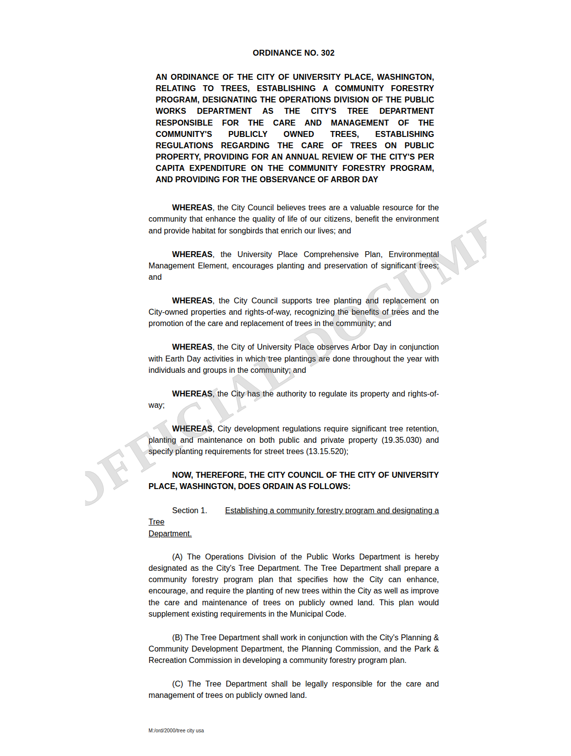UNOFFICIAL DOCUMENT
ORDINANCE NO. 302
AN ORDINANCE OF THE CITY OF UNIVERSITY PLACE, WASHINGTON, RELATING TO TREES, ESTABLISHING A COMMUNITY FORESTRY PROGRAM, DESIGNATING THE OPERATIONS DIVISION OF THE PUBLIC WORKS DEPARTMENT AS THE CITY'S TREE DEPARTMENT RESPONSIBLE FOR THE CARE AND MANAGEMENT OF THE COMMUNITY'S PUBLICLY OWNED TREES, ESTABLISHING REGULATIONS REGARDING THE CARE OF TREES ON PUBLIC PROPERTY, PROVIDING FOR AN ANNUAL REVIEW OF THE CITY'S PER CAPITA EXPENDITURE ON THE COMMUNITY FORESTRY PROGRAM, AND PROVIDING FOR THE OBSERVANCE OF ARBOR DAY
WHEREAS, the City Council believes trees are a valuable resource for the community that enhance the quality of life of our citizens, benefit the environment and provide habitat for songbirds that enrich our lives; and
WHEREAS, the University Place Comprehensive Plan, Environmental Management Element, encourages planting and preservation of significant trees; and
WHEREAS, the City Council supports tree planting and replacement on City-owned properties and rights-of-way, recognizing the benefits of trees and the promotion of the care and replacement of trees in the community; and
WHEREAS, the City of University Place observes Arbor Day in conjunction with Earth Day activities in which tree plantings are done throughout the year with individuals and groups in the community; and
WHEREAS, the City has the authority to regulate its property and rights-of-way;
WHEREAS, City development regulations require significant tree retention, planting and maintenance on both public and private property (19.35.030) and specify planting requirements for street trees (13.15.520);
NOW, THEREFORE, THE CITY COUNCIL OF THE CITY OF UNIVERSITY PLACE, WASHINGTON, DOES ORDAIN AS FOLLOWS:
Section 1. Establishing a community forestry program and designating a Tree Department.
(A) The Operations Division of the Public Works Department is hereby designated as the City's Tree Department. The Tree Department shall prepare a community forestry program plan that specifies how the City can enhance, encourage, and require the planting of new trees within the City as well as improve the care and maintenance of trees on publicly owned land. This plan would supplement existing requirements in the Municipal Code.
(B) The Tree Department shall work in conjunction with the City's Planning & Community Development Department, the Planning Commission, and the Park & Recreation Commission in developing a community forestry program plan.
(C) The Tree Department shall be legally responsible for the care and management of trees on publicly owned land.
M:/ord/2000/tree city usa